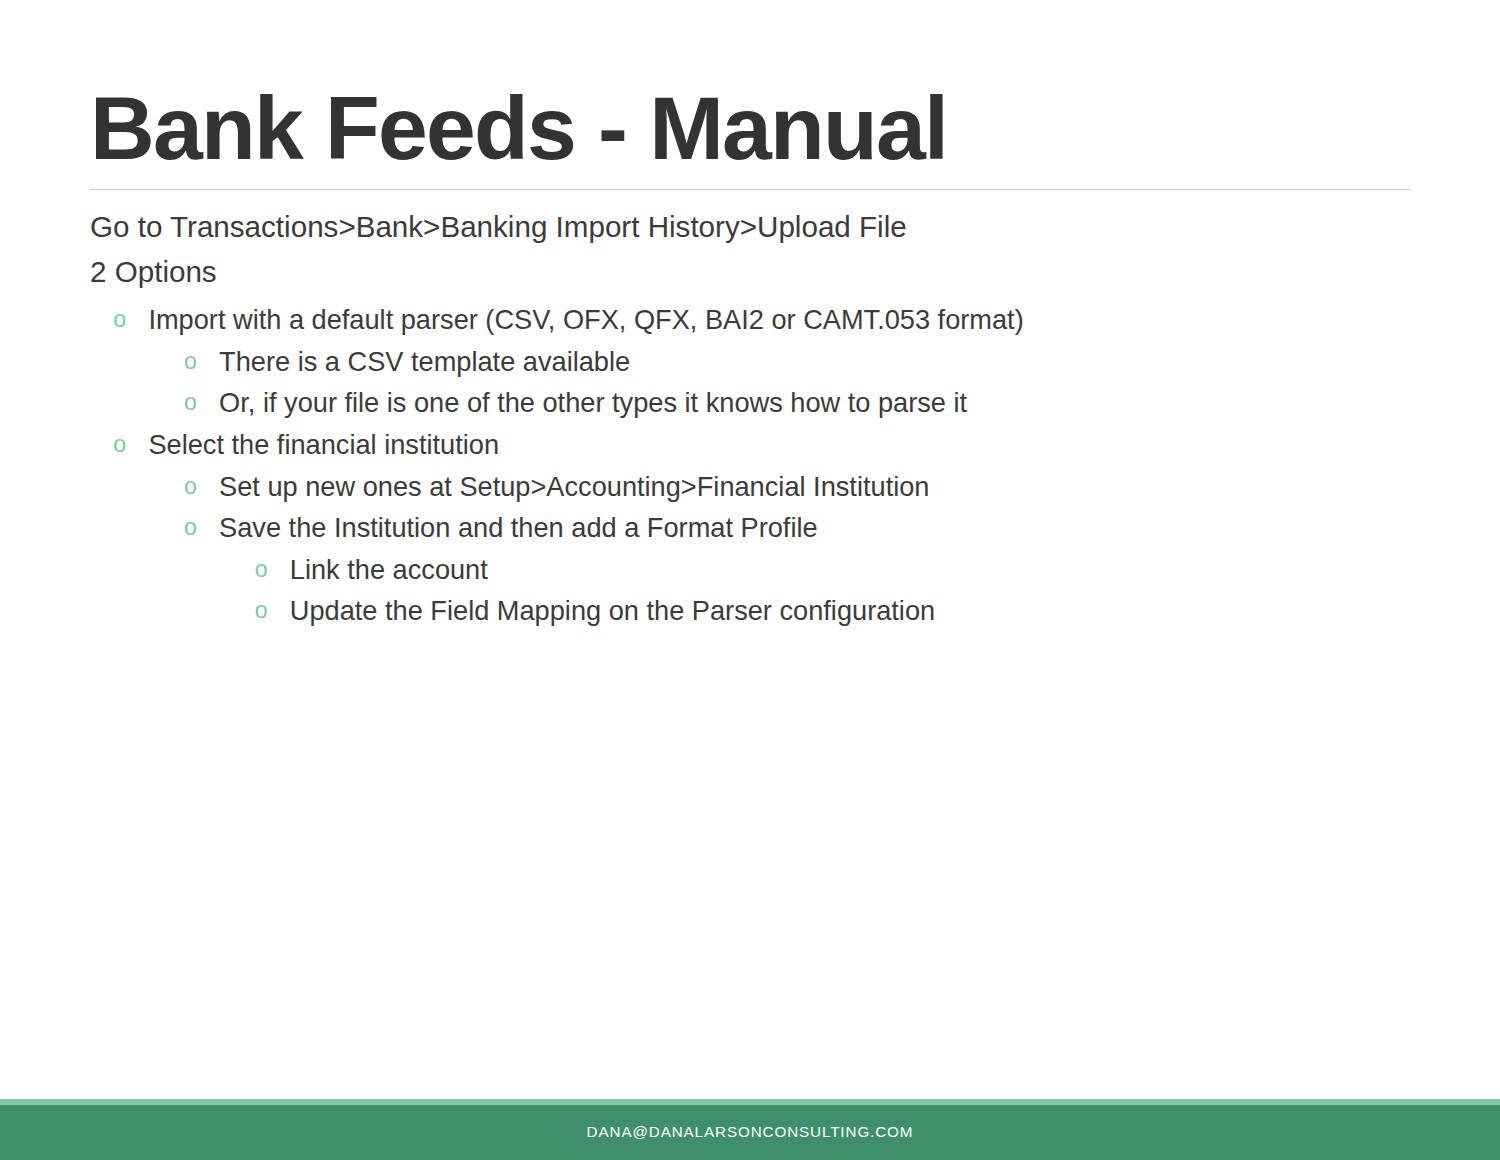Bank Feeds - Manual
Go to Transactions>Bank>Banking Import History>Upload File
2 Options
Import with a default parser (CSV, OFX, QFX, BAI2 or CAMT.053 format)
There is a CSV template available
Or, if your file is one of the other types it knows how to parse it
Select the financial institution
Set up new ones at Setup>Accounting>Financial Institution
Save the Institution and then add a Format Profile
Link the account
Update the Field Mapping on the Parser configuration
DANA@DANALARSONCONSULTING.COM